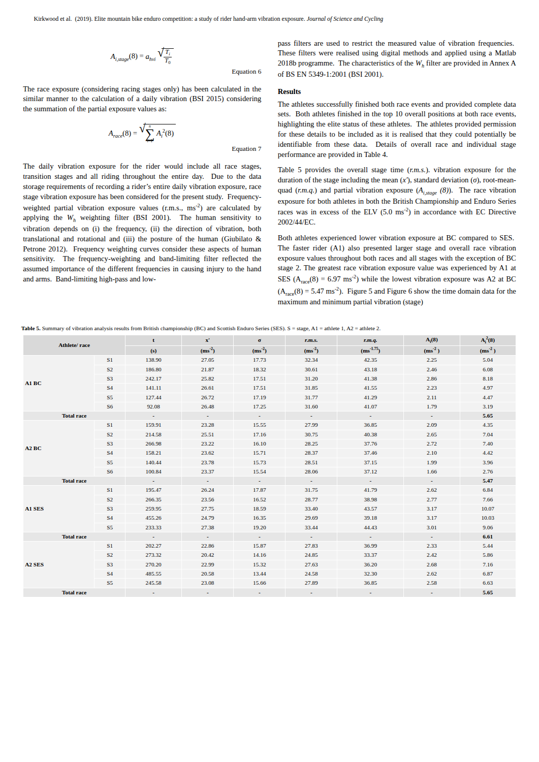Kirkwood et al. (2019). Elite mountain bike enduro competition: a study of rider hand-arm vibration exposure. Journal of Science and Cycling
Ai,stage(8) = ahvi Ti T0
Equation 6
The race exposure (considering racing stages only) has been calculated in the similar manner to the calculation of a daily vibration (BSI 2015) considering the summation of the partial exposure values as:
Arace(8) = n∑i=1 Ai2(8)
Equation 7
The daily vibration exposure for the rider would include all race stages, transition stages and all riding throughout the entire day. Due to the data storage requirements of recording a rider’s entire daily vibration exposure, race stage vibration exposure has been considered for the present study. Frequency-weighted partial vibration exposure values (r.m.s., ms-2) are calculated by applying the Wh weighting filter (BSI 2001). The human sensitivity to vibration depends on (i) the frequency, (ii) the direction of vibration, both translational and rotational and (iii) the posture of the human (Giubilato & Petrone 2012). Frequency weighting curves consider these aspects of human sensitivity. The frequency-weighting and band-limiting filter reflected the assumed importance of the different frequencies in causing injury to the hand and arms. Band-limiting high-pass and low-
pass filters are used to restrict the measured value of vibration frequencies. These filters were realised using digital methods and applied using a Matlab 2018b programme. The characteristics of the Wh filter are provided in Annex A of BS EN 5349-1:2001 (BSI 2001).
Results
The athletes successfully finished both race events and provided complete data sets. Both athletes finished in the top 10 overall positions at both race events, highlighting the elite status of these athletes. The athletes provided permission for these details to be included as it is realised that they could potentially be identifiable from these data. Details of overall race and individual stage performance are provided in Table 4.
Table 5 provides the overall stage time (r.m.s.). vibration exposure for the duration of the stage including the mean (x'), standard deviation (σ), root-mean-quad (r.m.q.) and partial vibration exposure (Ai,stage (8)). The race vibration exposure for both athletes in both the British Championship and Enduro Series races was in excess of the ELV (5.0 ms-2) in accordance with EC Directive 2002/44/EC.
Both athletes experienced lower vibration exposure at BC compared to SES. The faster rider (A1) also presented larger stage and overall race vibration exposure values throughout both races and all stages with the exception of BC stage 2. The greatest race vibration exposure value was experienced by A1 at SES (Arace(8) = 6.97 ms-2) while the lowest vibration exposure was A2 at BC (Arace(8) = 5.47 ms-2). Figure 5 and Figure 6 show the time domain data for the maximum and minimum partial vibration (stage)
Table 5. Summary of vibration analysis results from British championship (BC) and Scottish Enduro Series (SES). S = stage, A1 = athlete 1, A2 = athlete 2.
| Athlete/ race | t | x' | σ | r.m.s. | r.m.q. | A i (8) | A i 2 (8) |
| --- | --- | --- | --- | --- | --- | --- | --- |
| (s) | (ms -2 ) | (ms -2 ) | (ms -2 ) | (ms -1.75 ) | (ms -2 ) | (ms -2 ) |
| A1 BC | S1 | 138.90 | 27.05 | 17.73 | 32.34 | 42.35 | 2.25 | 5.04 |
| S2 | 186.80 | 21.87 | 18.32 | 30.61 | 43.18 | 2.46 | 6.08 |
| S3 | 242.17 | 25.82 | 17.51 | 31.20 | 41.38 | 2.86 | 8.18 |
| S4 | 141.11 | 26.61 | 17.51 | 31.85 | 41.55 | 2.23 | 4.97 |
| S5 | 127.44 | 26.72 | 17.19 | 31.77 | 41.29 | 2.11 | 4.47 |
| S6 | 92.08 | 26.48 | 17.25 | 31.60 | 41.07 | 1.79 | 3.19 |
| Total race | - | - | - | - | - | - | 5.65 |
| A2 BC | S1 | 159.91 | 23.28 | 15.55 | 27.99 | 36.85 | 2.09 | 4.35 |
| S2 | 214.58 | 25.51 | 17.16 | 30.75 | 40.38 | 2.65 | 7.04 |
| S3 | 266.98 | 23.22 | 16.10 | 28.25 | 37.76 | 2.72 | 7.40 |
| S4 | 158.21 | 23.62 | 15.71 | 28.37 | 37.46 | 2.10 | 4.42 |
| S5 | 140.44 | 23.78 | 15.73 | 28.51 | 37.15 | 1.99 | 3.96 |
| S6 | 100.84 | 23.37 | 15.54 | 28.06 | 37.12 | 1.66 | 2.76 |
| Total race | - | - | - | - | - | - | 5.47 |
| A1 SES | S1 | 195.47 | 26.24 | 17.87 | 31.75 | 41.79 | 2.62 | 6.84 |
| S2 | 266.35 | 23.56 | 16.52 | 28.77 | 38.98 | 2.77 | 7.66 |
| S3 | 259.95 | 27.75 | 18.59 | 33.40 | 43.57 | 3.17 | 10.07 |
| S4 | 455.26 | 24.79 | 16.35 | 29.69 | 39.18 | 3.17 | 10.03 |
| S5 | 233.33 | 27.38 | 19.20 | 33.44 | 44.43 | 3.01 | 9.06 |
| Total race | - | - | - | - | - | - | 6.61 |
| A2 SES | S1 | 202.27 | 22.86 | 15.87 | 27.83 | 36.99 | 2.33 | 5.44 |
| S2 | 273.32 | 20.42 | 14.16 | 24.85 | 33.37 | 2.42 | 5.86 |
| S3 | 270.20 | 22.99 | 15.32 | 27.63 | 36.20 | 2.68 | 7.16 |
| S4 | 485.55 | 20.58 | 13.44 | 24.58 | 32.30 | 2.62 | 6.87 |
| S5 | 245.58 | 23.08 | 15.66 | 27.89 | 36.85 | 2.58 | 6.63 |
| Total race | - | - | - | - | - | - | 5.65 |